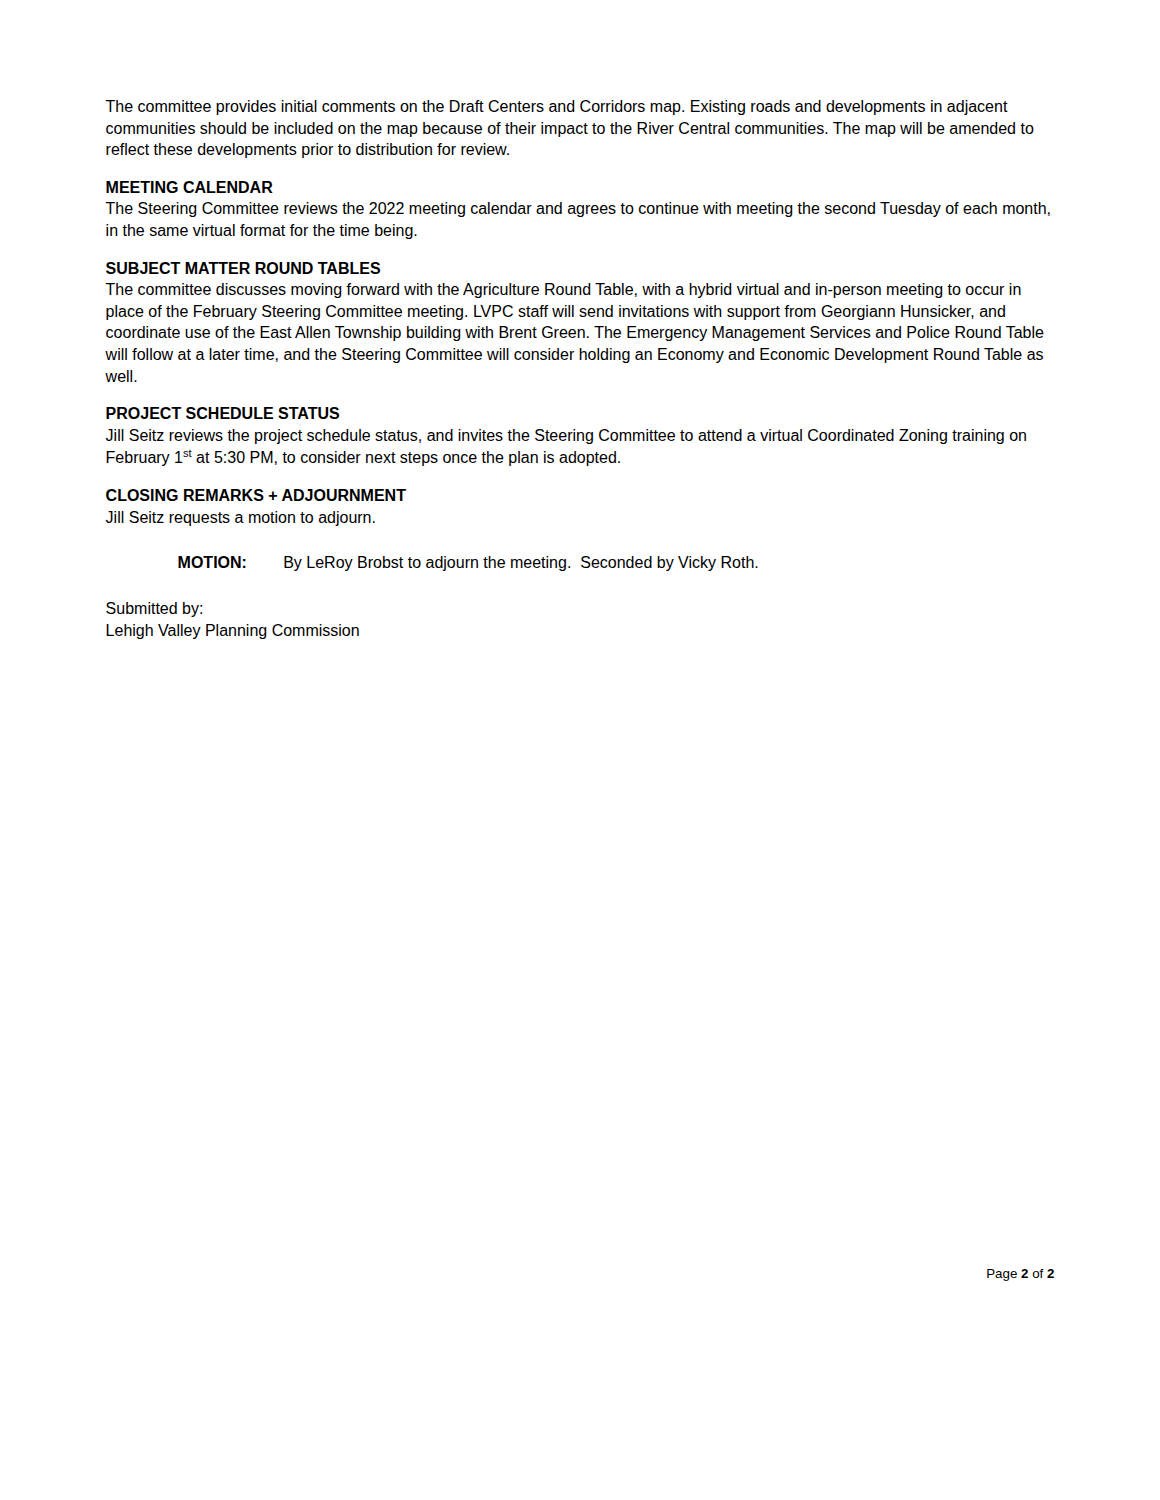The committee provides initial comments on the Draft Centers and Corridors map. Existing roads and developments in adjacent communities should be included on the map because of their impact to the River Central communities. The map will be amended to reflect these developments prior to distribution for review.
Meeting Calendar
The Steering Committee reviews the 2022 meeting calendar and agrees to continue with meeting the second Tuesday of each month, in the same virtual format for the time being.
Subject Matter Round Tables
The committee discusses moving forward with the Agriculture Round Table, with a hybrid virtual and in-person meeting to occur in place of the February Steering Committee meeting. LVPC staff will send invitations with support from Georgiann Hunsicker, and coordinate use of the East Allen Township building with Brent Green. The Emergency Management Services and Police Round Table will follow at a later time, and the Steering Committee will consider holding an Economy and Economic Development Round Table as well.
Project Schedule Status
Jill Seitz reviews the project schedule status, and invites the Steering Committee to attend a virtual Coordinated Zoning training on February 1st at 5:30 PM, to consider next steps once the plan is adopted.
Closing Remarks + Adjournment
Jill Seitz requests a motion to adjourn.
MOTION: By LeRoy Brobst to adjourn the meeting. Seconded by Vicky Roth.
Submitted by:
Lehigh Valley Planning Commission
Page 2 of 2